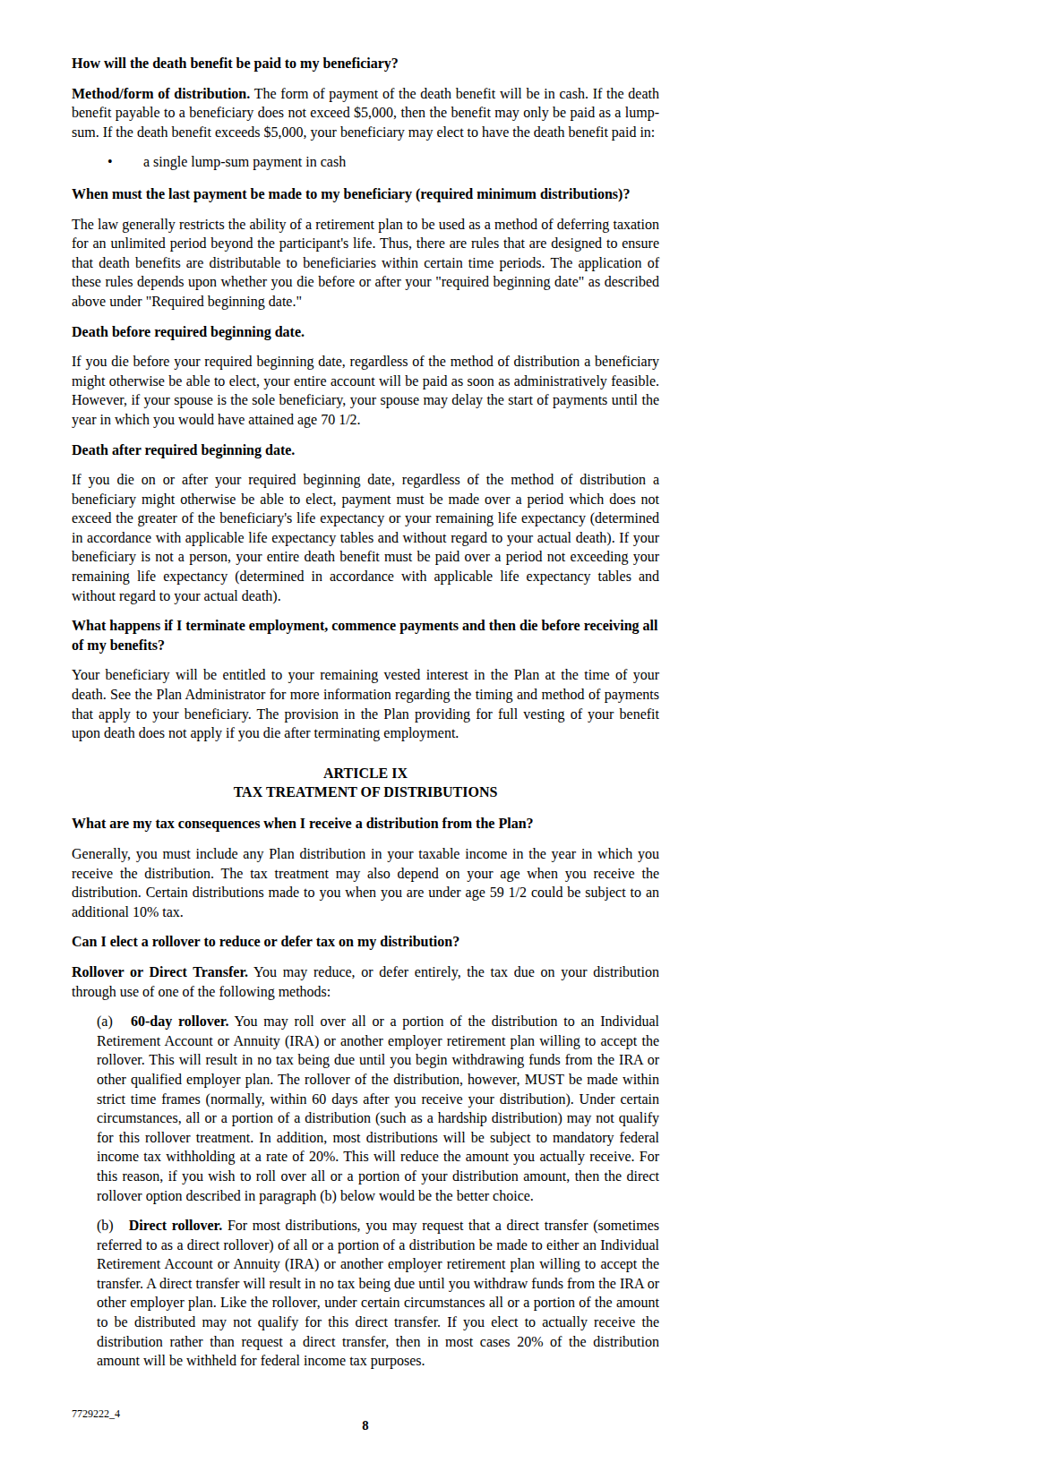How will the death benefit be paid to my beneficiary?
Method/form of distribution. The form of payment of the death benefit will be in cash. If the death benefit payable to a beneficiary does not exceed $5,000, then the benefit may only be paid as a lump-sum. If the death benefit exceeds $5,000, your beneficiary may elect to have the death benefit paid in:
a single lump-sum payment in cash
When must the last payment be made to my beneficiary (required minimum distributions)?
The law generally restricts the ability of a retirement plan to be used as a method of deferring taxation for an unlimited period beyond the participant's life. Thus, there are rules that are designed to ensure that death benefits are distributable to beneficiaries within certain time periods. The application of these rules depends upon whether you die before or after your "required beginning date" as described above under "Required beginning date."
Death before required beginning date.
If you die before your required beginning date, regardless of the method of distribution a beneficiary might otherwise be able to elect, your entire account will be paid as soon as administratively feasible. However, if your spouse is the sole beneficiary, your spouse may delay the start of payments until the year in which you would have attained age 70 1/2.
Death after required beginning date.
If you die on or after your required beginning date, regardless of the method of distribution a beneficiary might otherwise be able to elect, payment must be made over a period which does not exceed the greater of the beneficiary's life expectancy or your remaining life expectancy (determined in accordance with applicable life expectancy tables and without regard to your actual death). If your beneficiary is not a person, your entire death benefit must be paid over a period not exceeding your remaining life expectancy (determined in accordance with applicable life expectancy tables and without regard to your actual death).
What happens if I terminate employment, commence payments and then die before receiving all of my benefits?
Your beneficiary will be entitled to your remaining vested interest in the Plan at the time of your death. See the Plan Administrator for more information regarding the timing and method of payments that apply to your beneficiary. The provision in the Plan providing for full vesting of your benefit upon death does not apply if you die after terminating employment.
ARTICLE IX
TAX TREATMENT OF DISTRIBUTIONS
What are my tax consequences when I receive a distribution from the Plan?
Generally, you must include any Plan distribution in your taxable income in the year in which you receive the distribution. The tax treatment may also depend on your age when you receive the distribution. Certain distributions made to you when you are under age 59 1/2 could be subject to an additional 10% tax.
Can I elect a rollover to reduce or defer tax on my distribution?
Rollover or Direct Transfer. You may reduce, or defer entirely, the tax due on your distribution through use of one of the following methods:
(a) 60-day rollover. You may roll over all or a portion of the distribution to an Individual Retirement Account or Annuity (IRA) or another employer retirement plan willing to accept the rollover. This will result in no tax being due until you begin withdrawing funds from the IRA or other qualified employer plan. The rollover of the distribution, however, MUST be made within strict time frames (normally, within 60 days after you receive your distribution). Under certain circumstances, all or a portion of a distribution (such as a hardship distribution) may not qualify for this rollover treatment. In addition, most distributions will be subject to mandatory federal income tax withholding at a rate of 20%. This will reduce the amount you actually receive. For this reason, if you wish to roll over all or a portion of your distribution amount, then the direct rollover option described in paragraph (b) below would be the better choice.
(b) Direct rollover. For most distributions, you may request that a direct transfer (sometimes referred to as a direct rollover) of all or a portion of a distribution be made to either an Individual Retirement Account or Annuity (IRA) or another employer retirement plan willing to accept the transfer. A direct transfer will result in no tax being due until you withdraw funds from the IRA or other employer plan. Like the rollover, under certain circumstances all or a portion of the amount to be distributed may not qualify for this direct transfer. If you elect to actually receive the distribution rather than request a direct transfer, then in most cases 20% of the distribution amount will be withheld for federal income tax purposes.
7729222_4
8